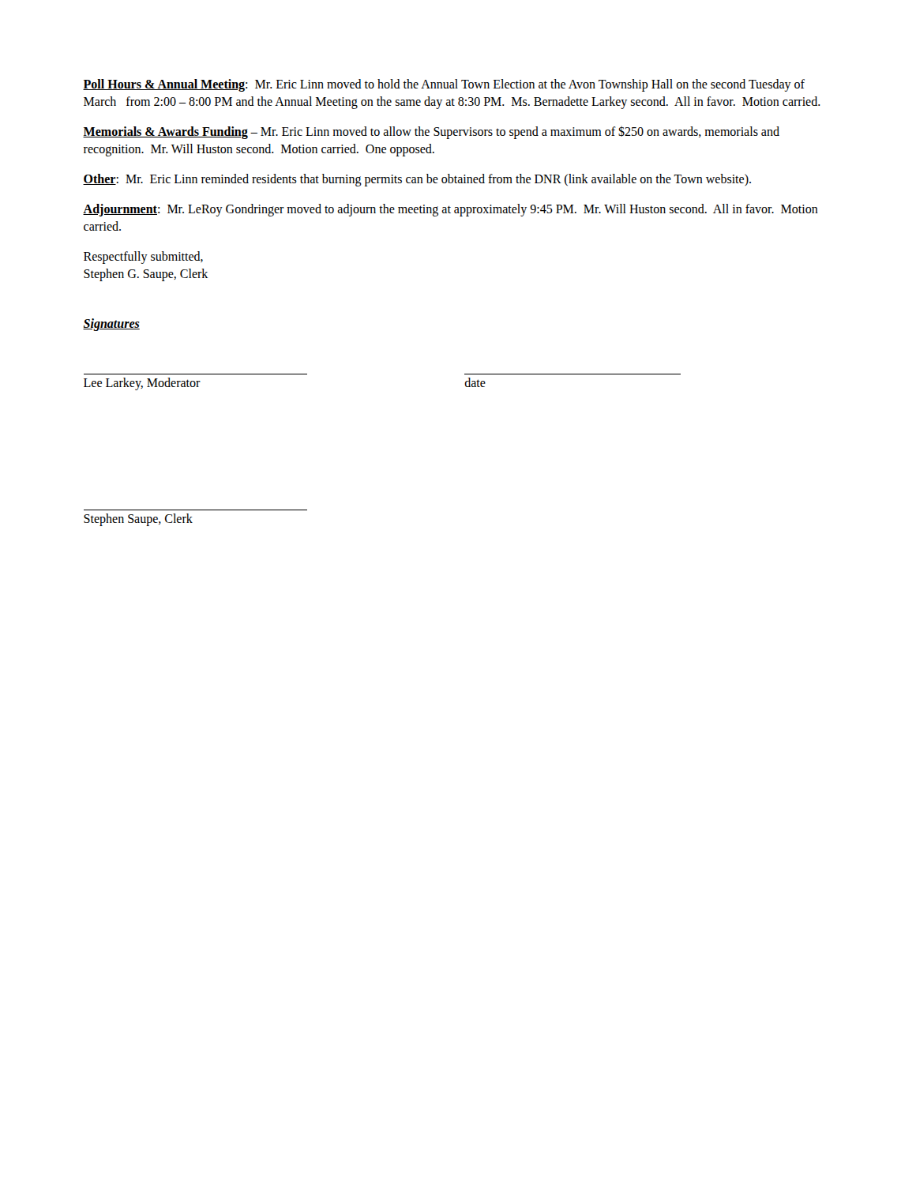Poll Hours & Annual Meeting: Mr. Eric Linn moved to hold the Annual Town Election at the Avon Township Hall on the second Tuesday of March from 2:00 – 8:00 PM and the Annual Meeting on the same day at 8:30 PM. Ms. Bernadette Larkey second. All in favor. Motion carried.
Memorials & Awards Funding – Mr. Eric Linn moved to allow the Supervisors to spend a maximum of $250 on awards, memorials and recognition. Mr. Will Huston second. Motion carried. One opposed.
Other: Mr. Eric Linn reminded residents that burning permits can be obtained from the DNR (link available on the Town website).
Adjournment: Mr. LeRoy Gondringer moved to adjourn the meeting at approximately 9:45 PM. Mr. Will Huston second. All in favor. Motion carried.
Respectfully submitted,
Stephen G. Saupe, Clerk
Signatures
| Lee Larkey, Moderator | date |
| Stephen Saupe, Clerk | |